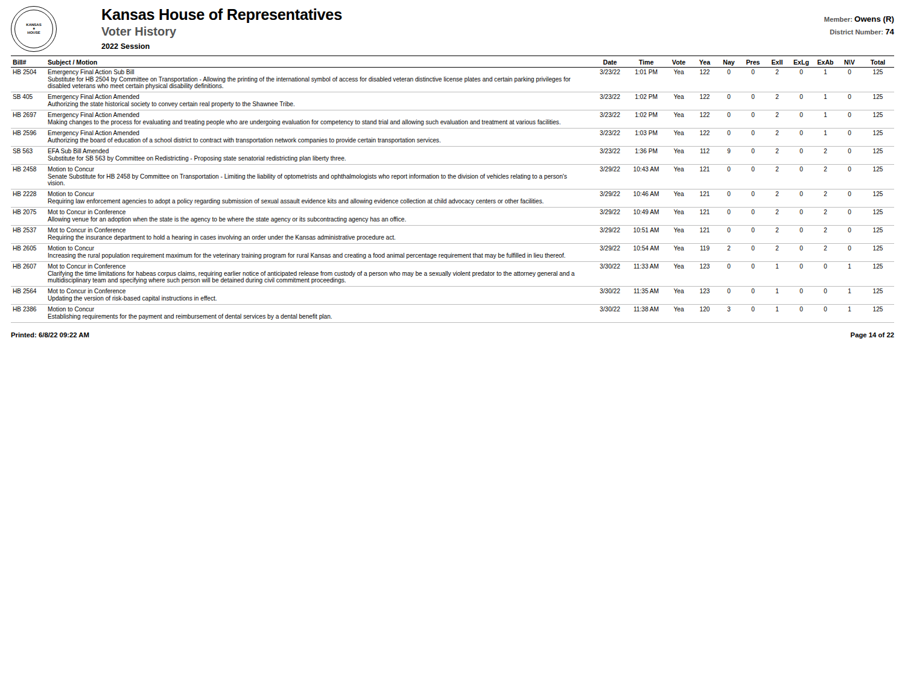KANSAS ★ HOUSE
Kansas House of Representatives
Voter History
2022 Session
Member: Owens (R)
District Number: 74
| Bill# | Subject / Motion | Date | Time | Vote | Yea | Nay | Pres | ExII | ExLg | ExAb | N\V | Total |
| --- | --- | --- | --- | --- | --- | --- | --- | --- | --- | --- | --- | --- |
| HB 2504 | Emergency Final Action Sub Bill Substitute for HB 2504 by Committee on Transportation - Allowing the printing of the international symbol of access for disabled veteran distinctive license plates and certain parking privileges for disabled veterans who meet certain physical disability definitions. | 3/23/22 | 1:01 PM | Yea | 122 | 0 | 0 | 2 | 0 | 1 | 0 | 125 |
| SB 405 | Emergency Final Action Amended Authorizing the state historical society to convey certain real property to the Shawnee Tribe. | 3/23/22 | 1:02 PM | Yea | 122 | 0 | 0 | 2 | 0 | 1 | 0 | 125 |
| HB 2697 | Emergency Final Action Amended Making changes to the process for evaluating and treating people who are undergoing evaluation for competency to stand trial and allowing such evaluation and treatment at various facilities. | 3/23/22 | 1:02 PM | Yea | 122 | 0 | 0 | 2 | 0 | 1 | 0 | 125 |
| HB 2596 | Emergency Final Action Amended Authorizing the board of education of a school district to contract with transportation network companies to provide certain transportation services. | 3/23/22 | 1:03 PM | Yea | 122 | 0 | 0 | 2 | 0 | 1 | 0 | 125 |
| SB 563 | EFA Sub Bill Amended Substitute for SB 563 by Committee on Redistricting - Proposing state senatorial redistricting plan liberty three. | 3/23/22 | 1:36 PM | Yea | 112 | 9 | 0 | 2 | 0 | 2 | 0 | 125 |
| HB 2458 | Motion to Concur Senate Substitute for HB 2458 by Committee on Transportation - Limiting the liability of optometrists and ophthalmologists who report information to the division of vehicles relating to a person's vision. | 3/29/22 | 10:43 AM | Yea | 121 | 0 | 0 | 2 | 0 | 2 | 0 | 125 |
| HB 2228 | Motion to Concur Requiring law enforcement agencies to adopt a policy regarding submission of sexual assault evidence kits and allowing evidence collection at child advocacy centers or other facilities. | 3/29/22 | 10:46 AM | Yea | 121 | 0 | 0 | 2 | 0 | 2 | 0 | 125 |
| HB 2075 | Mot to Concur in Conference Allowing venue for an adoption when the state is the agency to be where the state agency or its subcontracting agency has an office. | 3/29/22 | 10:49 AM | Yea | 121 | 0 | 0 | 2 | 0 | 2 | 0 | 125 |
| HB 2537 | Mot to Concur in Conference Requiring the insurance department to hold a hearing in cases involving an order under the Kansas administrative procedure act. | 3/29/22 | 10:51 AM | Yea | 121 | 0 | 0 | 2 | 0 | 2 | 0 | 125 |
| HB 2605 | Motion to Concur Increasing the rural population requirement maximum for the veterinary training program for rural Kansas and creating a food animal percentage requirement that may be fulfilled in lieu thereof. | 3/29/22 | 10:54 AM | Yea | 119 | 2 | 0 | 2 | 0 | 2 | 0 | 125 |
| HB 2607 | Mot to Concur in Conference Clarifying the time limitations for habeas corpus claims, requiring earlier notice of anticipated release from custody of a person who may be a sexually violent predator to the attorney general and a multidisciplinary team and specifying where such person will be detained during civil commitment proceedings. | 3/30/22 | 11:33 AM | Yea | 123 | 0 | 0 | 1 | 0 | 0 | 1 | 125 |
| HB 2564 | Mot to Concur in Conference Updating the version of risk-based capital instructions in effect. | 3/30/22 | 11:35 AM | Yea | 123 | 0 | 0 | 1 | 0 | 0 | 1 | 125 |
| HB 2386 | Motion to Concur Establishing requirements for the payment and reimbursement of dental services by a dental benefit plan. | 3/30/22 | 11:38 AM | Yea | 120 | 3 | 0 | 1 | 0 | 0 | 1 | 125 |
Printed: 6/8/22 09:22 AM Page 14 of 22